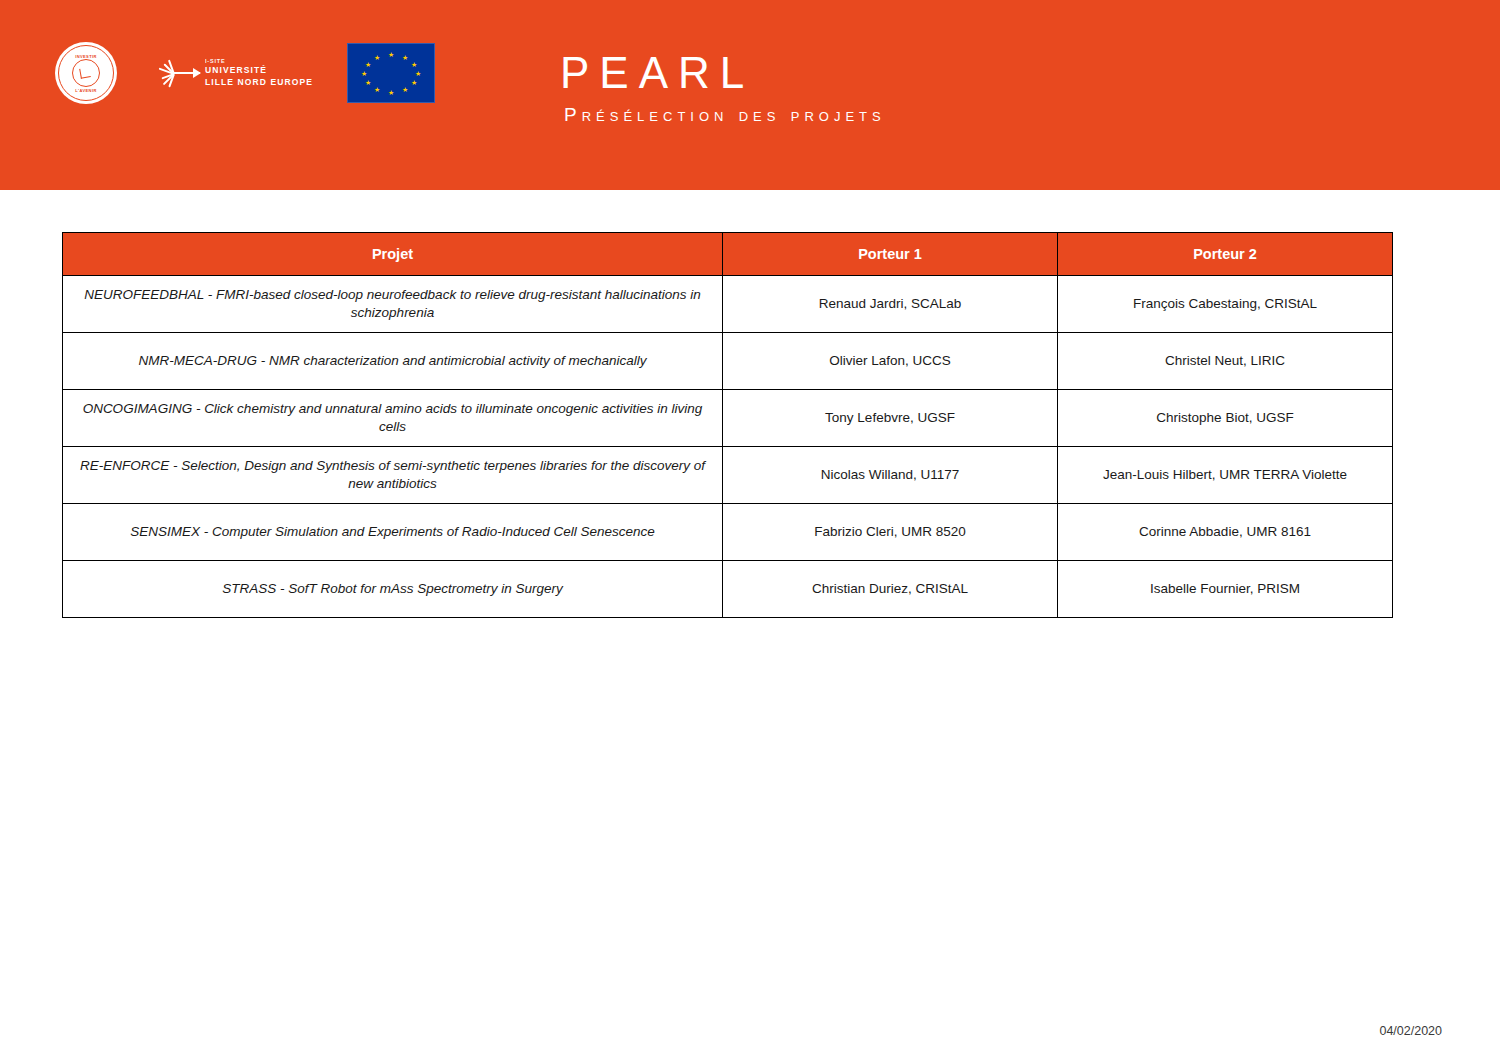INVESTIR
L'AVENIR
I-SITE UNIVERSITÉ
LILLE NORD EUROPE
★ ★ ★ ★ ★ ★ ★ ★ ★ ★ ★ ★
PEARL
Présélection des projets
| Projet | Porteur 1 | Porteur 2 |
| --- | --- | --- |
| NEUROFEEDBHAL - FMRI-based closed-loop neurofeedback to relieve drug-resistant hallucinations in schizophrenia | Renaud Jardri, SCALab | François Cabestaing, CRIStAL |
| NMR-MECA-DRUG - NMR characterization and antimicrobial activity of mechanically | Olivier Lafon, UCCS | Christel Neut, LIRIC |
| ONCOGIMAGING - Click chemistry and unnatural amino acids to illuminate oncogenic activities in living cells | Tony Lefebvre, UGSF | Christophe Biot, UGSF |
| RE-ENFORCE - Selection, Design and Synthesis of semi-synthetic terpenes libraries for the discovery of new antibiotics | Nicolas Willand, U1177 | Jean-Louis Hilbert, UMR TERRA Violette |
| SENSIMEX - Computer Simulation and Experiments of Radio-Induced Cell Senescence | Fabrizio Cleri, UMR 8520 | Corinne Abbadie, UMR 8161 |
| STRASS - SofT Robot for mAss Spectrometry in Surgery | Christian Duriez, CRIStAL | Isabelle Fournier, PRISM |
04/02/2020